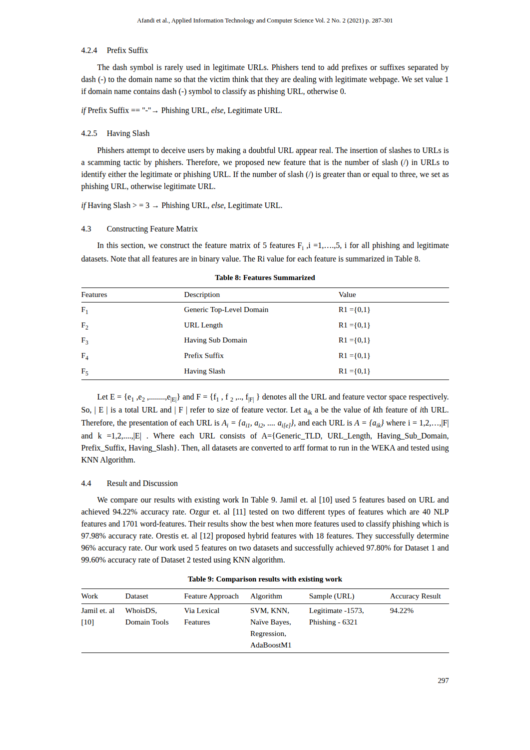Afandi et al., Applied Information Technology and Computer Science Vol. 2 No. 2 (2021) p. 287-301
4.2.4 Prefix Suffix
The dash symbol is rarely used in legitimate URLs. Phishers tend to add prefixes or suffixes separated by dash (-) to the domain name so that the victim think that they are dealing with legitimate webpage. We set value 1 if domain name contains dash (-) symbol to classify as phishing URL, otherwise 0.
if Prefix Suffix == "-"→ Phishing URL, else, Legitimate URL.
4.2.5 Having Slash
Phishers attempt to deceive users by making a doubtful URL appear real. The insertion of slashes to URLs is a scamming tactic by phishers. Therefore, we proposed new feature that is the number of slash (/) in URLs to identify either the legitimate or phishing URL. If the number of slash (/) is greater than or equal to three, we set as phishing URL, otherwise legitimate URL.
if Having Slash > = 3 → Phishing URL, else, Legitimate URL.
4.3 Constructing Feature Matrix
In this section, we construct the feature matrix of 5 features Fi ,i =1,….,5, i for all phishing and legitimate datasets. Note that all features are in binary value. The Ri value for each feature is summarized in Table 8.
Table 8: Features Summarized
| Features | Description | Value |
| --- | --- | --- |
| F 1 | Generic Top-Level Domain | R1 ={0,1} |
| F 2 | URL Length | R1 ={0,1} |
| F 3 | Having Sub Domain | R1 ={0,1} |
| F 4 | Prefix Suffix | R1 ={0,1} |
| F 5 | Having Slash | R1 ={0,1} |
Let E = {e1 ,e2 ,........,e|E|} and F = {f1 , f 2 ,.., f|F| } denotes all the URL and feature vector space respectively. So, | E | is a total URL and | F | refer to size of feature vector. Let aik a be the value of kth feature of ith URL. Therefore, the presentation of each URL is Ai = {ai1, ai2, .... ai[e]}, and each URL is A = {aik} where i = 1,2,…,|F| and k =1,2,....,|E| . Where each URL consists of A={Generic_TLD, URL_Length, Having_Sub_Domain, Prefix_Suffix, Having_Slash}. Then, all datasets are converted to arff format to run in the WEKA and tested using KNN Algorithm.
4.4 Result and Discussion
We compare our results with existing work In Table 9. Jamil et. al [10] used 5 features based on URL and achieved 94.22% accuracy rate. Ozgur et. al [11] tested on two different types of features which are 40 NLP features and 1701 word-features. Their results show the best when more features used to classify phishing which is 97.98% accuracy rate. Orestis et. al [12] proposed hybrid features with 18 features. They successfully determine 96% accuracy rate. Our work used 5 features on two datasets and successfully achieved 97.80% for Dataset 1 and 99.60% accuracy rate of Dataset 2 tested using KNN algorithm.
Table 9: Comparison results with existing work
| Work | Dataset | Feature Approach | Algorithm | Sample (URL) | Accuracy Result |
| --- | --- | --- | --- | --- | --- |
| Jamil et. al [10] | WhoisDS, Domain Tools | Via Lexical Features | SVM, KNN, Naïve Bayes, Regression, AdaBoostM1 | Legitimate -1573, Phishing - 6321 | 94.22% |
297